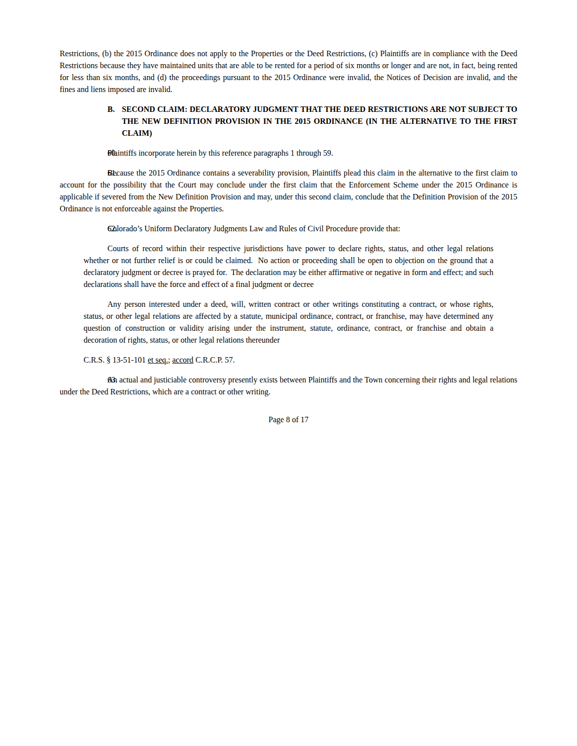Restrictions, (b) the 2015 Ordinance does not apply to the Properties or the Deed Restrictions, (c) Plaintiffs are in compliance with the Deed Restrictions because they have maintained units that are able to be rented for a period of six months or longer and are not, in fact, being rented for less than six months, and (d) the proceedings pursuant to the 2015 Ordinance were invalid, the Notices of Decision are invalid, and the fines and liens imposed are invalid.
B.
SECOND CLAIM: DECLARATORY JUDGMENT THAT THE DEED RESTRICTIONS ARE NOT SUBJECT TO THE NEW DEFINITION PROVISION IN THE 2015 ORDINANCE (IN THE ALTERNATIVE TO THE FIRST CLAIM)
60. Plaintiffs incorporate herein by this reference paragraphs 1 through 59.
61. Because the 2015 Ordinance contains a severability provision, Plaintiffs plead this claim in the alternative to the first claim to account for the possibility that the Court may conclude under the first claim that the Enforcement Scheme under the 2015 Ordinance is applicable if severed from the New Definition Provision and may, under this second claim, conclude that the Definition Provision of the 2015 Ordinance is not enforceable against the Properties.
62. Colorado’s Uniform Declaratory Judgments Law and Rules of Civil Procedure provide that:
Courts of record within their respective jurisdictions have power to declare rights, status, and other legal relations whether or not further relief is or could be claimed. No action or proceeding shall be open to objection on the ground that a declaratory judgment or decree is prayed for. The declaration may be either affirmative or negative in form and effect; and such declarations shall have the force and effect of a final judgment or decree
Any person interested under a deed, will, written contract or other writings constituting a contract, or whose rights, status, or other legal relations are affected by a statute, municipal ordinance, contract, or franchise, may have determined any question of construction or validity arising under the instrument, statute, ordinance, contract, or franchise and obtain a decoration of rights, status, or other legal relations thereunder
C.R.S. § 13-51-101 et seq.; accord C.R.C.P. 57.
63. An actual and justiciable controversy presently exists between Plaintiffs and the Town concerning their rights and legal relations under the Deed Restrictions, which are a contract or other writing.
Page 8 of 17